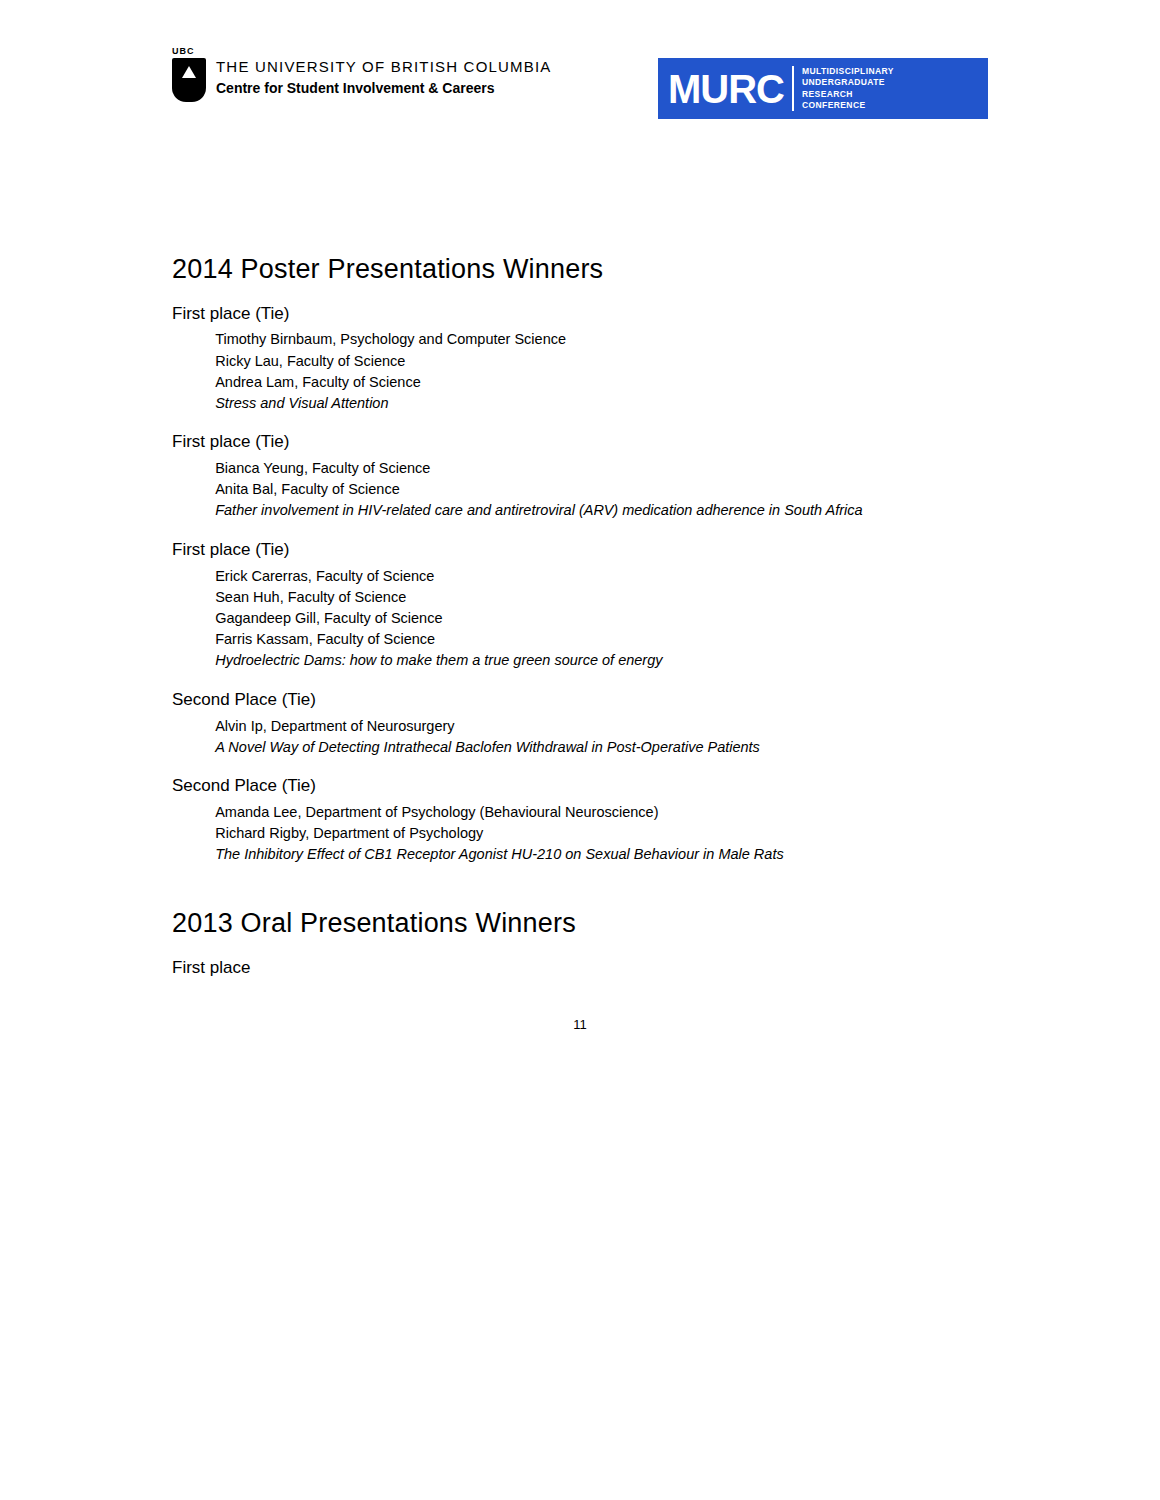The University of British Columbia
Centre for Student Involvement & Careers
MURC
Multidisciplinary
Undergraduate
Research
Conference
2014 Poster Presentations Winners
First place (Tie)
Timothy Birnbaum, Psychology and Computer Science
Ricky Lau, Faculty of Science
Andrea Lam, Faculty of Science
Stress and Visual Attention
First place (Tie)
Bianca Yeung, Faculty of Science
Anita Bal, Faculty of Science
Father involvement in HIV-related care and antiretroviral (ARV) medication adherence in South Africa
First place (Tie)
Erick Carerras, Faculty of Science
Sean Huh, Faculty of Science
Gagandeep Gill, Faculty of Science
Farris Kassam, Faculty of Science
Hydroelectric Dams: how to make them a true green source of energy
Second Place (Tie)
Alvin Ip, Department of Neurosurgery
A Novel Way of Detecting Intrathecal Baclofen Withdrawal in Post-Operative Patients
Second Place (Tie)
Amanda Lee, Department of Psychology (Behavioural Neuroscience)
Richard Rigby, Department of Psychology
The Inhibitory Effect of CB1 Receptor Agonist HU-210 on Sexual Behaviour in Male Rats
2013 Oral Presentations Winners
First place
11